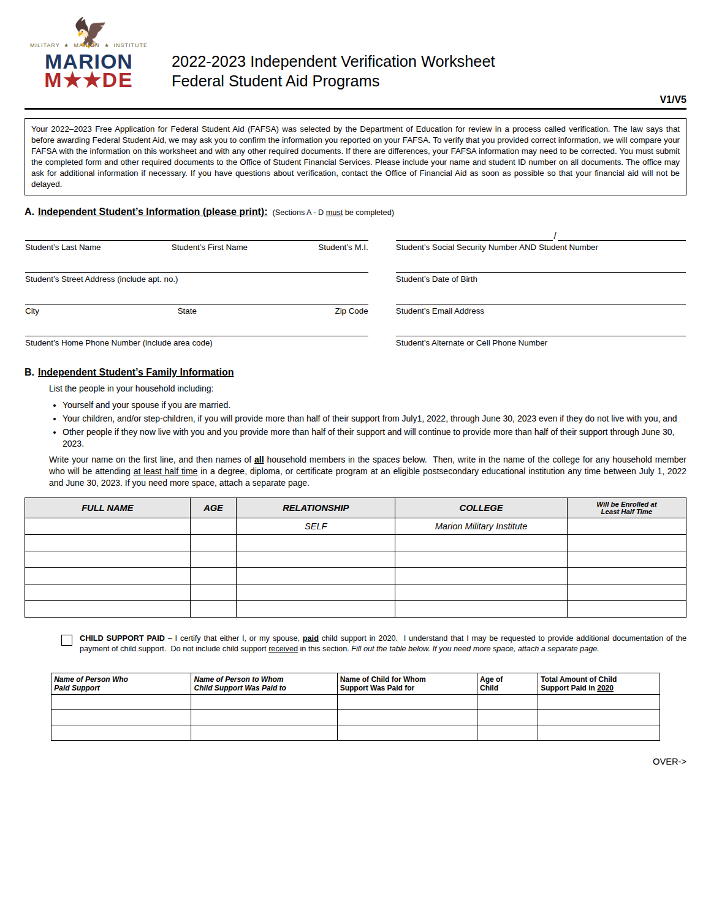🦅
MILITARY ★ MARION ★ INSTITUTE
MARION
M★★DE
2022-2023 Independent Verification Worksheet
Federal Student Aid Programs
V1/V5
Your 2022–2023 Free Application for Federal Student Aid (FAFSA) was selected by the Department of Education for review in a process called verification. The law says that before awarding Federal Student Aid, we may ask you to confirm the information you reported on your FAFSA. To verify that you provided correct information, we will compare your FAFSA with the information on this worksheet and with any other required documents. If there are differences, your FAFSA information may need to be corrected. You must submit the completed form and other required documents to the Office of Student Financial Services. Please include your name and student ID number on all documents. The office may ask for additional information if necessary. If you have questions about verification, contact the Office of Financial Aid as soon as possible so that your financial aid will not be delayed.
A. Independent Student’s Information (please print): (Sections A - D must be completed)
| | | / |
| Student’s Last Name Student’s First Name Student’s M.I. | | Student’s Social Security Number AND Student Number |
| Student’s Street Address (include apt. no.) | | Student’s Date of Birth |
| City State Zip Code | | Student’s Email Address |
| Student’s Home Phone Number (include area code) | | Student’s Alternate or Cell Phone Number |
B. Independent Student’s Family Information
List the people in your household including:
Yourself and your spouse if you are married.
Your children, and/or step-children, if you will provide more than half of their support from July1, 2022, through June 30, 2023 even if they do not live with you, and
Other people if they now live with you and you provide more than half of their support and will continue to provide more than half of their support through June 30, 2023.
Write your name on the first line, and then names of all household members in the spaces below. Then, write in the name of the college for any household member who will be attending at least half time in a degree, diploma, or certificate program at an eligible postsecondary educational institution any time between July 1, 2022 and June 30, 2023. If you need more space, attach a separate page.
| FULL NAME | AGE | RELATIONSHIP | COLLEGE | Will be Enrolled at Least Half Time |
| --- | --- | --- | --- | --- |
| | | SELF | Marion Military Institute | |
CHILD SUPPORT PAID – I certify that either I, or my spouse, paid child support in 2020. I understand that I may be requested to provide additional documentation of the payment of child support. Do not include child support received in this section. Fill out the table below. If you need more space, attach a separate page.
| Name of Person Who Paid Support | Name of Person to Whom Child Support Was Paid to | Name of Child for Whom Support Was Paid for | Age of Child | Total Amount of Child Support Paid in 2020 |
| --- | --- | --- | --- | --- |
OVER->